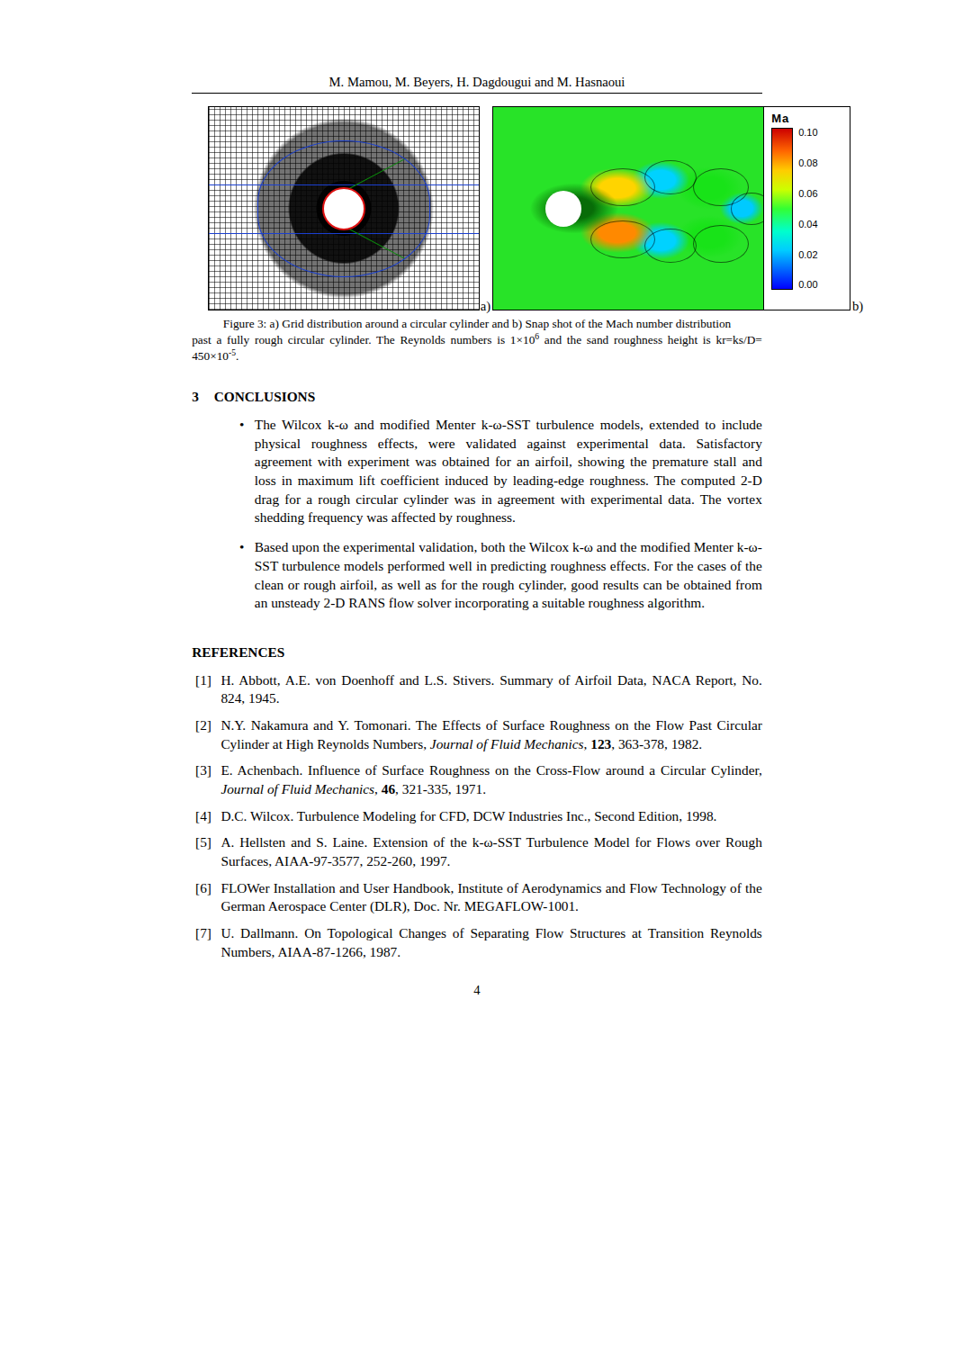M. Mamou, M. Beyers, H. Dagdougui and M. Hasnaoui
a)
Ma
0.10 0.08 0.06 0.04 0.02 0.00
b)
Figure 3: a) Grid distribution around a circular cylinder and b) Snap shot of the Mach number distribution past a fully rough circular cylinder. The Reynolds numbers is 1×106 and the sand roughness height is kr=ks/D= 450×10-5.
3 CONCLUSIONS
The Wilcox k-ω and modified Menter k-ω-SST turbulence models, extended to include physical roughness effects, were validated against experimental data. Satisfactory agreement with experiment was obtained for an airfoil, showing the premature stall and loss in maximum lift coefficient induced by leading-edge roughness. The computed 2-D drag for a rough circular cylinder was in agreement with experimental data. The vortex shedding frequency was affected by roughness.
Based upon the experimental validation, both the Wilcox k-ω and the modified Menter k-ω-SST turbulence models performed well in predicting roughness effects. For the cases of the clean or rough airfoil, as well as for the rough cylinder, good results can be obtained from an unsteady 2-D RANS flow solver incorporating a suitable roughness algorithm.
REFERENCES
H. Abbott, A.E. von Doenhoff and L.S. Stivers. Summary of Airfoil Data, NACA Report, No. 824, 1945.
N.Y. Nakamura and Y. Tomonari. The Effects of Surface Roughness on the Flow Past Circular Cylinder at High Reynolds Numbers, Journal of Fluid Mechanics, 123, 363-378, 1982.
E. Achenbach. Influence of Surface Roughness on the Cross-Flow around a Circular Cylinder, Journal of Fluid Mechanics, 46, 321-335, 1971.
D.C. Wilcox. Turbulence Modeling for CFD, DCW Industries Inc., Second Edition, 1998.
A. Hellsten and S. Laine. Extension of the k-ω-SST Turbulence Model for Flows over Rough Surfaces, AIAA-97-3577, 252-260, 1997.
FLOWer Installation and User Handbook, Institute of Aerodynamics and Flow Technology of the German Aerospace Center (DLR), Doc. Nr. MEGAFLOW-1001.
U. Dallmann. On Topological Changes of Separating Flow Structures at Transition Reynolds Numbers, AIAA-87-1266, 1987.
4